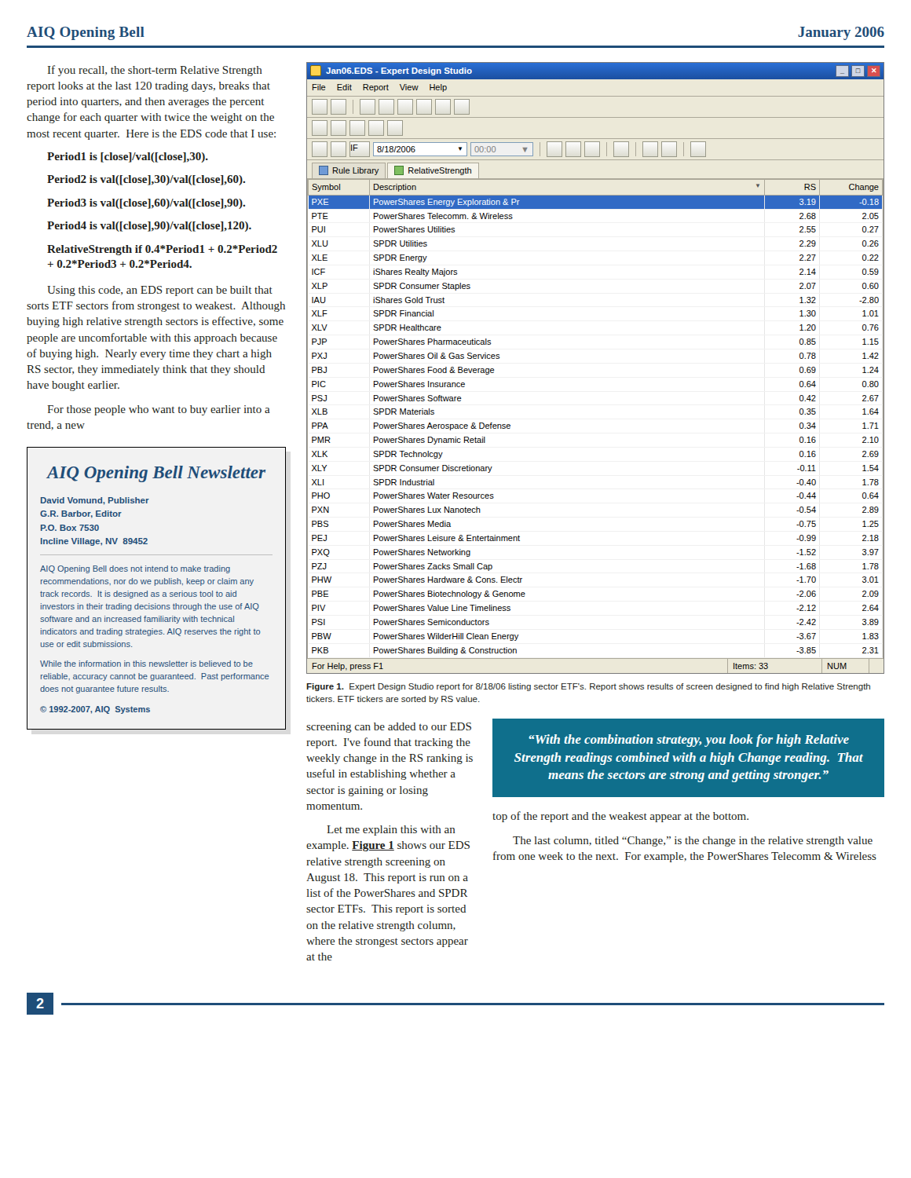AIQ Opening Bell
January 2006
If you recall, the short-term Relative Strength report looks at the last 120 trading days, breaks that period into quarters, and then averages the percent change for each quarter with twice the weight on the most recent quarter. Here is the EDS code that I use:
Period1 is [close]/val([close],30).
Period2 is val([close],30)/val([close],60).
Period3 is val([close],60)/val([close],90).
Period4 is val([close],90)/val([close],120).
RelativeStrength if 0.4*Period1 + 0.2*Period2 + 0.2*Period3 + 0.2*Period4.
Using this code, an EDS report can be built that sorts ETF sectors from strongest to weakest. Although buying high relative strength sectors is effective, some people are uncomfortable with this approach because of buying high. Nearly every time they chart a high RS sector, they immediately think that they should have bought earlier.
For those people who want to buy earlier into a trend, a new
AIQ Opening Bell Newsletter
David Vomund, Publisher
G.R. Barbor, Editor
P.O. Box 7530
Incline Village, NV 89452
AIQ Opening Bell does not intend to make trading recommendations, nor do we publish, keep or claim any track records. It is designed as a serious tool to aid investors in their trading decisions through the use of AIQ software and an increased familiarity with technical indicators and trading strategies. AIQ reserves the right to use or edit submissions.
While the information in this newsletter is believed to be reliable, accuracy cannot be guaranteed. Past performance does not guarantee future results.
© 1992-2007, AIQ Systems
Jan06.EDS - Expert Design Studio
_□✕
File Edit Report View Help
IF 8/18/2006▼ 00:00▼
Rule Library
RelativeStrength
| Symbol | Description ▼ | RS | Change |
| --- | --- | --- | --- |
| PXE | PowerShares Energy Exploration & Pr | 3.19 | -0.18 |
| PTE | PowerShares Telecomm. & Wireless | 2.68 | 2.05 |
| PUI | PowerShares Utilities | 2.55 | 0.27 |
| XLU | SPDR Utilities | 2.29 | 0.26 |
| XLE | SPDR Energy | 2.27 | 0.22 |
| ICF | iShares Realty Majors | 2.14 | 0.59 |
| XLP | SPDR Consumer Staples | 2.07 | 0.60 |
| IAU | iShares Gold Trust | 1.32 | -2.80 |
| XLF | SPDR Financial | 1.30 | 1.01 |
| XLV | SPDR Healthcare | 1.20 | 0.76 |
| PJP | PowerShares Pharmaceuticals | 0.85 | 1.15 |
| PXJ | PowerShares Oil & Gas Services | 0.78 | 1.42 |
| PBJ | PowerShares Food & Beverage | 0.69 | 1.24 |
| PIC | PowerShares Insurance | 0.64 | 0.80 |
| PSJ | PowerShares Software | 0.42 | 2.67 |
| XLB | SPDR Materials | 0.35 | 1.64 |
| PPA | PowerShares Aerospace & Defense | 0.34 | 1.71 |
| PMR | PowerShares Dynamic Retail | 0.16 | 2.10 |
| XLK | SPDR Technolcgy | 0.16 | 2.69 |
| XLY | SPDR Consumer Discretionary | -0.11 | 1.54 |
| XLI | SPDR Industrial | -0.40 | 1.78 |
| PHO | PowerShares Water Resources | -0.44 | 0.64 |
| PXN | PowerShares Lux Nanotech | -0.54 | 2.89 |
| PBS | PowerShares Media | -0.75 | 1.25 |
| PEJ | PowerShares Leisure & Entertainment | -0.99 | 2.18 |
| PXQ | PowerShares Networking | -1.52 | 3.97 |
| PZJ | PowerShares Zacks Small Cap | -1.68 | 1.78 |
| PHW | PowerShares Hardware & Cons. Electr | -1.70 | 3.01 |
| PBE | PowerShares Biotechnology & Genome | -2.06 | 2.09 |
| PIV | PowerShares Value Line Timeliness | -2.12 | 2.64 |
| PSI | PowerShares Semiconductors | -2.42 | 3.89 |
| PBW | PowerShares WilderHill Clean Energy | -3.67 | 1.83 |
| PKB | PowerShares Building & Construction | -3.85 | 2.31 |
For Help, press F1
Items: 33
NUM
Figure 1. Expert Design Studio report for 8/18/06 listing sector ETF's. Report shows results of screen designed to find high Relative Strength tickers. ETF tickers are sorted by RS value.
screening can be added to our EDS report. I've found that tracking the weekly change in the RS ranking is useful in establishing whether a sector is gaining or losing momentum.
Let me explain this with an example. Figure 1 shows our EDS relative strength screening on August 18. This report is run on a list of the PowerShares and SPDR sector ETFs. This report is sorted on the relative strength column, where the strongest sectors appear at the
“With the combination strategy, you look for high Relative Strength readings combined with a high Change reading. That means the sectors are strong and getting stronger.”
top of the report and the weakest appear at the bottom.
The last column, titled “Change,” is the change in the relative strength value from one week to the next. For example, the PowerShares Telecomm & Wireless
2